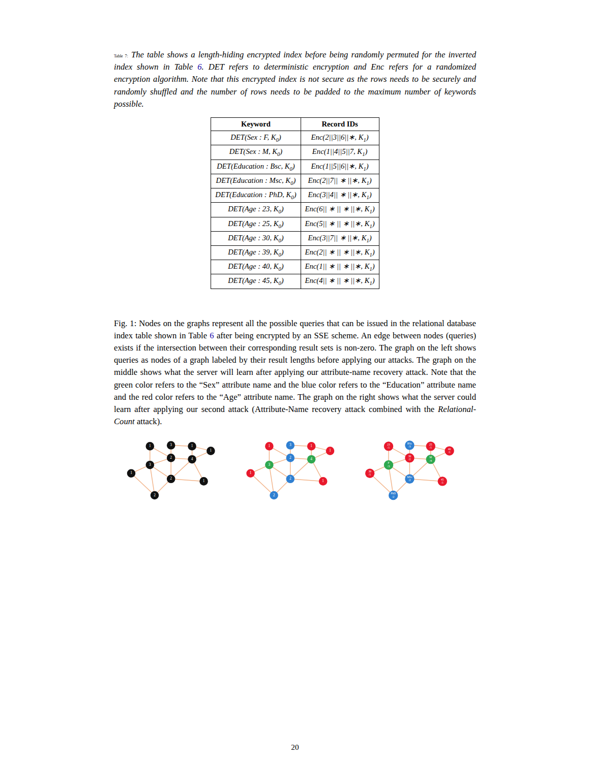Table 7: The table shows a length-hiding encrypted index before being randomly permuted for the inverted index shown in Table 6. DET refers to deterministic encryption and Enc refers for a randomized encryption algorithm. Note that this encrypted index is not secure as the rows needs to be securely and randomly shuffled and the number of rows needs to be padded to the maximum number of keywords possible.
| Keyword | Record IDs |
| --- | --- |
| DET(Sex : F, K 0 ) | Enc(2//3//6//∗, K 1 ) |
| DET(Sex : M, K 0 ) | Enc(1//4//5//7, K 1 ) |
| DET(Education : Bsc, K 0 ) | Enc(1//5//6//∗, K 1 ) |
| DET(Education : Msc, K 0 ) | Enc(2//7// ∗ //∗, K 1 ) |
| DET(Education : PhD, K 0 ) | Enc(3//4// ∗ //∗, K 1 ) |
| DET(Age : 23, K 0 ) | Enc(6// ∗ // ∗ //∗, K 1 ) |
| DET(Age : 25, K 0 ) | Enc(5// ∗ // ∗ //∗, K 1 ) |
| DET(Age : 30, K 0 ) | Enc(3//7// ∗ //∗, K 1 ) |
| DET(Age : 39, K 0 ) | Enc(2// ∗ // ∗ //∗, K 1 ) |
| DET(Age : 40, K 0 ) | Enc(1// ∗ // ∗ //∗, K 1 ) |
| DET(Age : 45, K 0 ) | Enc(4// ∗ // ∗ //∗, K 1 ) |
Fig. 1: Nodes on the graphs represent all the possible queries that can be issued in the relational database index table shown in Table 6 after being encrypted by an SSE scheme. An edge between nodes (queries) exists if the intersection between their corresponding result sets is non-zero. The graph on the left shows queries as nodes of a graph labeled by their result lengths before applying our attacks. The graph on the middle shows what the server will learn after applying our attribute-name recovery attack. Note that the green color refers to the “Sex” attribute name and the blue color refers to the “Education” attribute name and the red color refers to the “Age” attribute name. The graph on the right shows what the server could learn after applying our second attack (Attribute-Name recovery attack combined with the Relational-Count attack).
1 3 1 1 3 2 4 1 2 1 2 1 3 1 1 3 2 4 1 2 1 2 23/1 BSc/3 25/1 40/1 F/3 30/2 M/4 39/1 MSc/2 45/1 PhD/2
20